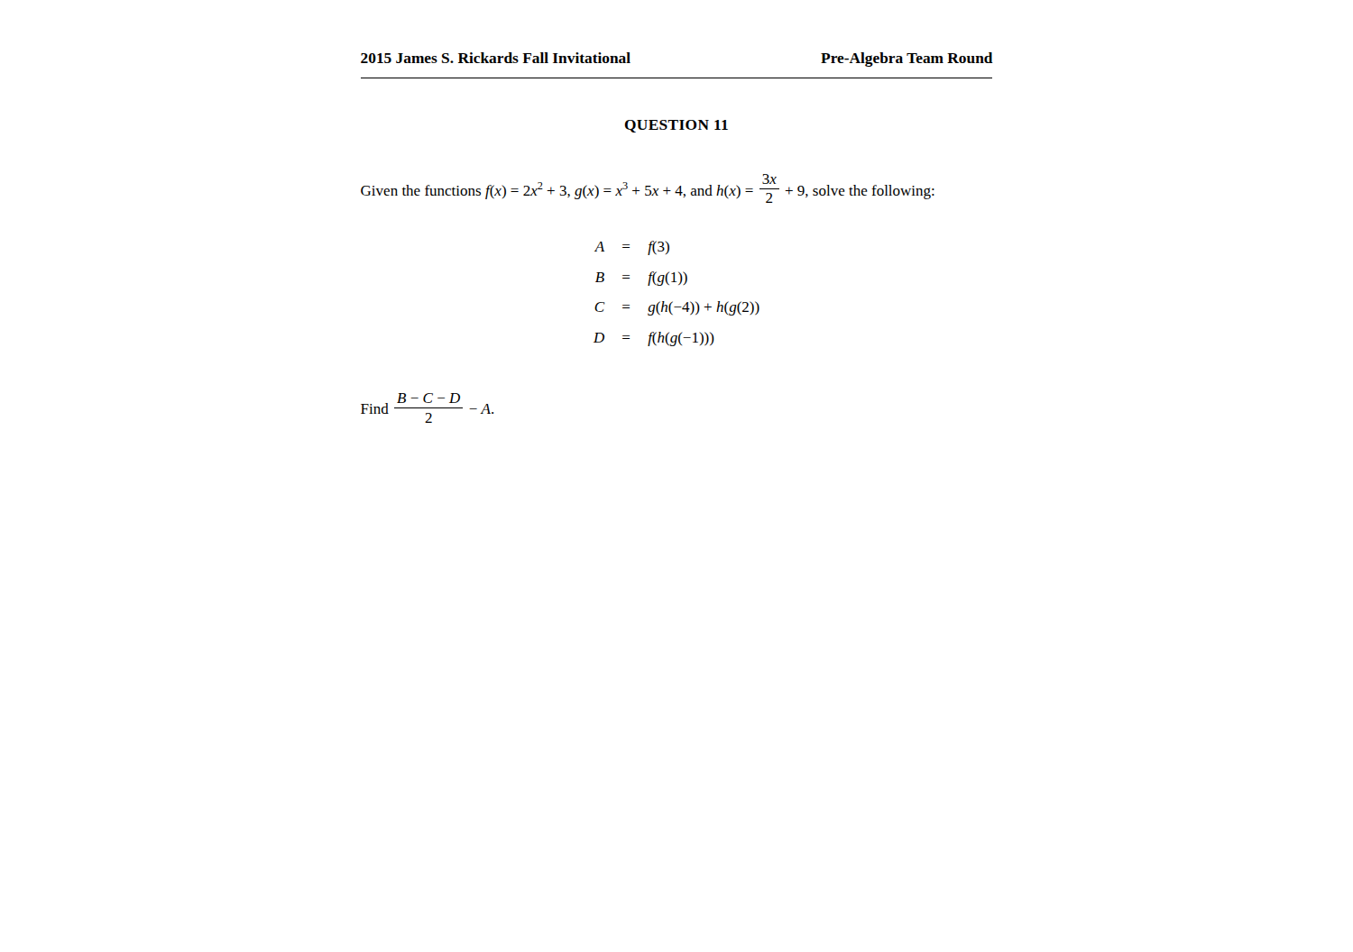2015 James S. Rickards Fall Invitational
Pre-Algebra Team Round
QUESTION 11
Given the functions f(x) = 2x2 + 3, g(x) = x3 + 5x + 4, and h(x) = 3x 2 + 9, solve the following:
| A | = | f (3) |
| B | = | f ( g (1)) |
| C | = | g ( h (−4)) + h ( g (2)) |
| D | = | f ( h ( g (−1))) |
Find B − C − D 2 − A.